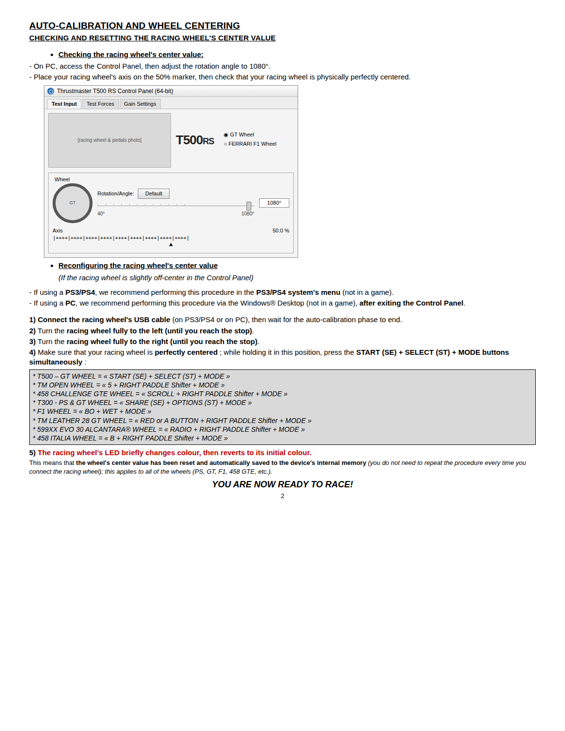AUTO-CALIBRATION AND WHEEL CENTERING
CHECKING AND RESETTING THE RACING WHEEL'S CENTER VALUE
Checking the racing wheel's center value:
- On PC, access the Control Panel, then adjust the rotation angle to 1080°.
- Place your racing wheel's axis on the 50% marker, then check that your racing wheel is physically perfectly centered.
Thrustmaster T500 RS Control Panel (64-bit)
Test Input Test Forces Gain Settings
[racing wheel & pedals photo]
T500RS
◉ GT Wheel
○ FERRARI F1 Wheel
Wheel
GT
Rotation/Angle: Default
' ' ' ' ' ' ' ' ' ' ' '
40° 1080°
1080°
Axis 50.0 %
|++++|++++|++++|++++|++++|++++|++++|++++|++++|
▲
Reconfiguring the racing wheel's center value
(If the racing wheel is slightly off-center in the Control Panel)
- If using a PS3/PS4, we recommend performing this procedure in the PS3/PS4 system's menu (not in a game).
- If using a PC, we recommend performing this procedure via the Windows® Desktop (not in a game), after exiting the Control Panel.
1) Connect the racing wheel's USB cable (on PS3/PS4 or on PC), then wait for the auto-calibration phase to end.
2) Turn the racing wheel fully to the left (until you reach the stop).
3) Turn the racing wheel fully to the right (until you reach the stop).
4) Make sure that your racing wheel is perfectly centered ; while holding it in this position, press the START (SE) + SELECT (ST) + MODE buttons simultaneously :
* T500 – GT WHEEL = « START (SE) + SELECT (ST) + MODE »
* TM OPEN WHEEL = « 5 + RIGHT PADDLE Shifter + MODE »
* 458 CHALLENGE GTE WHEEL = « SCROLL + RIGHT PADDLE Shifter + MODE »
* T300 - PS & GT WHEEL = « SHARE (SE) + OPTIONS (ST) + MODE »
* F1 WHEEL = « BO + WET + MODE »
* TM LEATHER 28 GT WHEEL = « RED or A BUTTON + RIGHT PADDLE Shifter + MODE »
* 599XX EVO 30 ALCANTARA® WHEEL = « RADIO + RIGHT PADDLE Shifter + MODE »
* 458 ITALIA WHEEL = « B + RIGHT PADDLE Shifter + MODE »
5) The racing wheel's LED briefly changes colour, then reverts to its initial colour.
This means that the wheel's center value has been reset and automatically saved to the device's internal memory (you do not need to repeat the procedure every time you connect the racing wheel); this applies to all of the wheels (PS, GT, F1, 458 GTE, etc.).
YOU ARE NOW READY TO RACE!
2